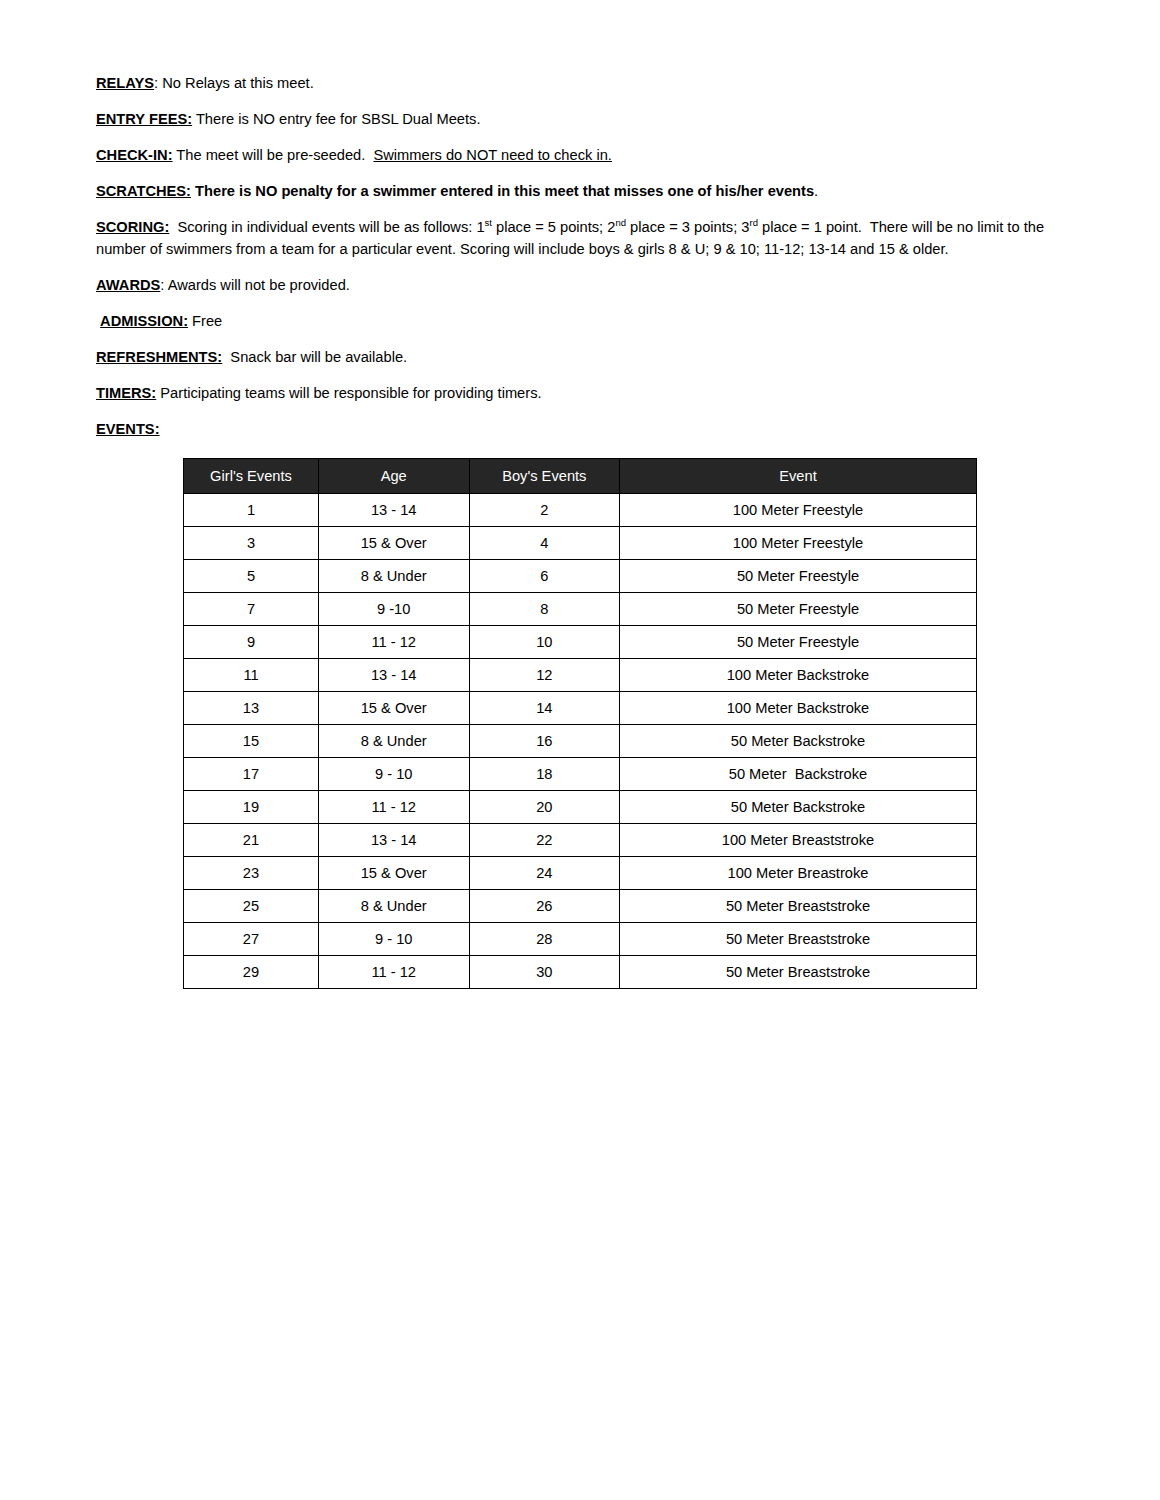RELAYS: No Relays at this meet.
ENTRY FEES: There is NO entry fee for SBSL Dual Meets.
CHECK-IN: The meet will be pre-seeded. Swimmers do NOT need to check in.
SCRATCHES: There is NO penalty for a swimmer entered in this meet that misses one of his/her events.
SCORING: Scoring in individual events will be as follows: 1st place = 5 points; 2nd place = 3 points; 3rd place = 1 point. There will be no limit to the number of swimmers from a team for a particular event. Scoring will include boys & girls 8 & U; 9 & 10; 11-12; 13-14 and 15 & older.
AWARDS: Awards will not be provided.
ADMISSION: Free
REFRESHMENTS: Snack bar will be available.
TIMERS: Participating teams will be responsible for providing timers.
EVENTS:
| Girl's Events | Age | Boy's Events | Event |
| --- | --- | --- | --- |
| 1 | 13 - 14 | 2 | 100 Meter Freestyle |
| 3 | 15 & Over | 4 | 100 Meter Freestyle |
| 5 | 8 & Under | 6 | 50 Meter Freestyle |
| 7 | 9 -10 | 8 | 50 Meter Freestyle |
| 9 | 11 - 12 | 10 | 50 Meter Freestyle |
| 11 | 13 - 14 | 12 | 100 Meter Backstroke |
| 13 | 15 & Over | 14 | 100 Meter Backstroke |
| 15 | 8 & Under | 16 | 50 Meter Backstroke |
| 17 | 9 - 10 | 18 | 50 Meter Backstroke |
| 19 | 11 - 12 | 20 | 50 Meter Backstroke |
| 21 | 13 - 14 | 22 | 100 Meter Breaststroke |
| 23 | 15 & Over | 24 | 100 Meter Breastroke |
| 25 | 8 & Under | 26 | 50 Meter Breaststroke |
| 27 | 9 - 10 | 28 | 50 Meter Breaststroke |
| 29 | 11 - 12 | 30 | 50 Meter Breaststroke |